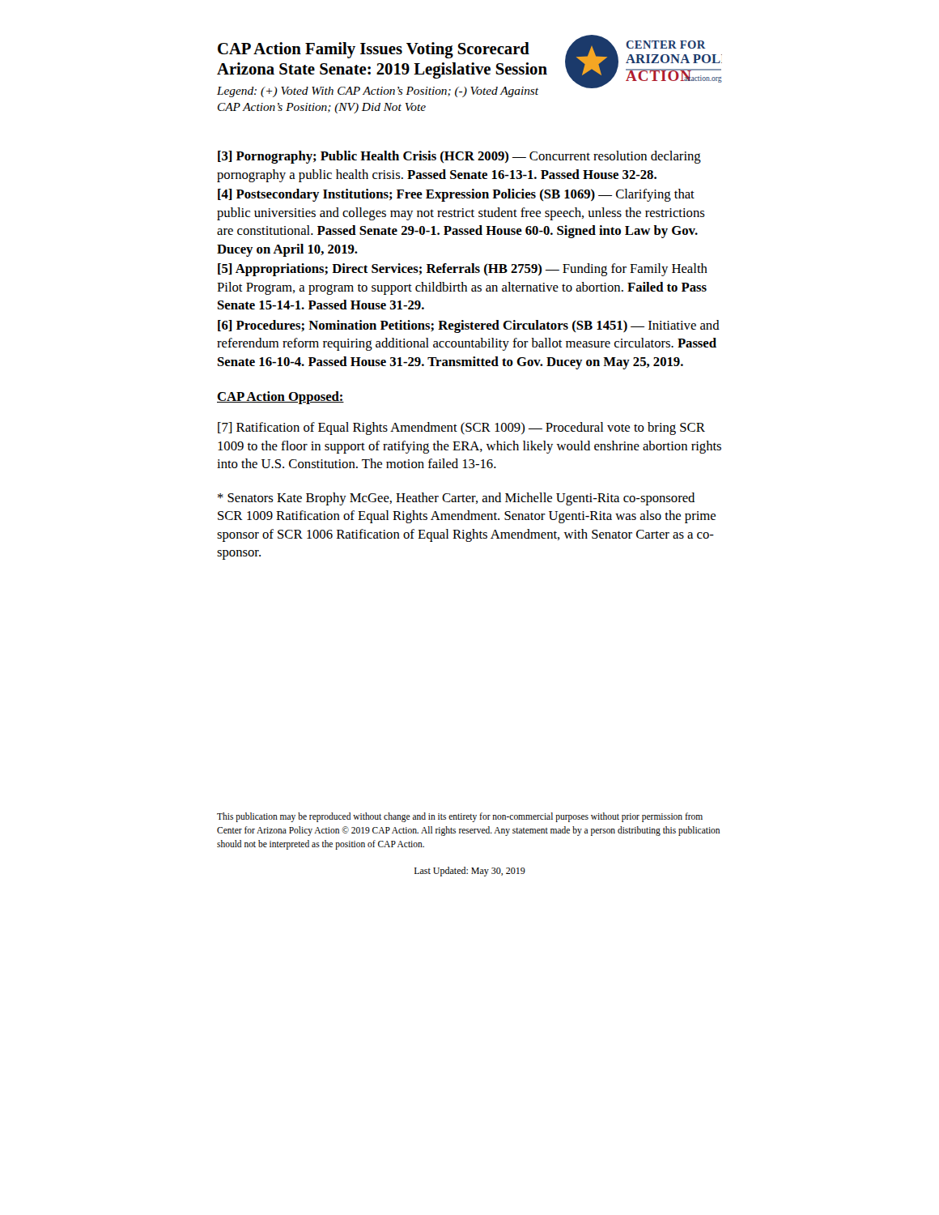CAP Action Family Issues Voting Scorecard Arizona State Senate: 2019 Legislative Session
Legend: (+) Voted With CAP Action’s Position; (-) Voted Against CAP Action’s Position; (NV) Did Not Vote
CENTER FOR ARIZONA POLICY ACTION azaction.org
[3] Pornography; Public Health Crisis (HCR 2009) — Concurrent resolution declaring pornography a public health crisis. Passed Senate 16-13-1. Passed House 32-28.
[4] Postsecondary Institutions; Free Expression Policies (SB 1069) — Clarifying that public universities and colleges may not restrict student free speech, unless the restrictions are constitutional. Passed Senate 29-0-1. Passed House 60-0. Signed into Law by Gov. Ducey on April 10, 2019.
[5] Appropriations; Direct Services; Referrals (HB 2759) — Funding for Family Health Pilot Program, a program to support childbirth as an alternative to abortion. Failed to Pass Senate 15-14-1. Passed House 31-29.
[6] Procedures; Nomination Petitions; Registered Circulators (SB 1451) — Initiative and referendum reform requiring additional accountability for ballot measure circulators. Passed Senate 16-10-4. Passed House 31-29. Transmitted to Gov. Ducey on May 25, 2019.
CAP Action Opposed:
[7] Ratification of Equal Rights Amendment (SCR 1009) — Procedural vote to bring SCR 1009 to the floor in support of ratifying the ERA, which likely would enshrine abortion rights into the U.S. Constitution. The motion failed 13-16.
* Senators Kate Brophy McGee, Heather Carter, and Michelle Ugenti-Rita co-sponsored SCR 1009 Ratification of Equal Rights Amendment. Senator Ugenti-Rita was also the prime sponsor of SCR 1006 Ratification of Equal Rights Amendment, with Senator Carter as a co-sponsor.
This publication may be reproduced without change and in its entirety for non-commercial purposes without prior permission from Center for Arizona Policy Action © 2019 CAP Action. All rights reserved. Any statement made by a person distributing this publication should not be interpreted as the position of CAP Action.
Last Updated: May 30, 2019